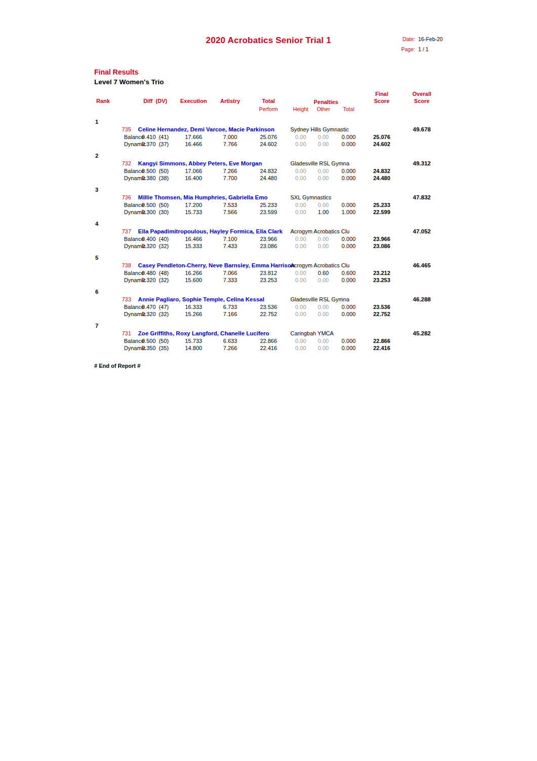2020 Acrobatics Senior Trial 1
Date: 16-Feb-20
Page: 1 / 1
Final Results
Level 7 Women's Trio
| Rank | | Diff (DV) | Execution | Artistry | Total | Penalties | Final Score | Overall Score |
| --- | --- | --- | --- | --- | --- | --- | --- | --- |
| | | | | | Perform | Height | Other | Total | | |
| 1 | |
| | 735 | Celine Hernandez, Demi Varcoe, Macie Parkinson | Sydney Hills Gymnastic | | 49.678 |
| | Balance | 0.410 (41) | 17.666 | 7.000 | 25.076 | 0.00 | 0.00 | 0.000 | 25.076 | |
| | Dynamic | 0.370 (37) | 16.466 | 7.766 | 24.602 | 0.00 | 0.00 | 0.000 | 24.602 | |
| 2 | |
| | 732 | Kangyi Simmons, Abbey Peters, Eve Morgan | Gladesville RSL Gymna | | 49.312 |
| | Balance | 0.500 (50) | 17.066 | 7.266 | 24.832 | 0.00 | 0.00 | 0.000 | 24.832 | |
| | Dynamic | 0.380 (38) | 16.400 | 7.700 | 24.480 | 0.00 | 0.00 | 0.000 | 24.480 | |
| 3 | |
| | 736 | Millie Thomsen, Mia Humphries, Gabriella Emo | SXL Gymnastics | | 47.832 |
| | Balance | 0.500 (50) | 17.200 | 7.533 | 25.233 | 0.00 | 0.00 | 0.000 | 25.233 | |
| | Dynamic | 0.300 (30) | 15.733 | 7.566 | 23.599 | 0.00 | 1.00 | 1.000 | 22.599 | |
| 4 | |
| | 737 | Ella Papadimitropoulous, Hayley Formica, Ella Clark | Acrogym Acrobatics Clu | | 47.052 |
| | Balance | 0.400 (40) | 16.466 | 7.100 | 23.966 | 0.00 | 0.00 | 0.000 | 23.966 | |
| | Dynamic | 0.320 (32) | 15.333 | 7.433 | 23.086 | 0.00 | 0.00 | 0.000 | 23.086 | |
| 5 | |
| | 738 | Casey Pendleton-Cherry, Neve Barnsley, Emma Harrison | Acrogym Acrobatics Clu | | 46.465 |
| | Balance | 0.480 (48) | 16.266 | 7.066 | 23.812 | 0.00 | 0.60 | 0.600 | 23.212 | |
| | Dynamic | 0.320 (32) | 15.600 | 7.333 | 23.253 | 0.00 | 0.00 | 0.000 | 23.253 | |
| 6 | |
| | 733 | Annie Pagliaro, Sophie Temple, Celina Kessal | Gladesville RSL Gymna | | 46.288 |
| | Balance | 0.470 (47) | 16.333 | 6.733 | 23.536 | 0.00 | 0.00 | 0.000 | 23.536 | |
| | Dynamic | 0.320 (32) | 15.266 | 7.166 | 22.752 | 0.00 | 0.00 | 0.000 | 22.752 | |
| 7 | |
| | 731 | Zoe Griffiths, Roxy Langford, Chanelle Lucifero | Caringbah YMCA | | 45.282 |
| | Balance | 0.500 (50) | 15.733 | 6.633 | 22.866 | 0.00 | 0.00 | 0.000 | 22.866 | |
| | Dynamic | 0.350 (35) | 14.800 | 7.266 | 22.416 | 0.00 | 0.00 | 0.000 | 22.416 | |
# End of Report #